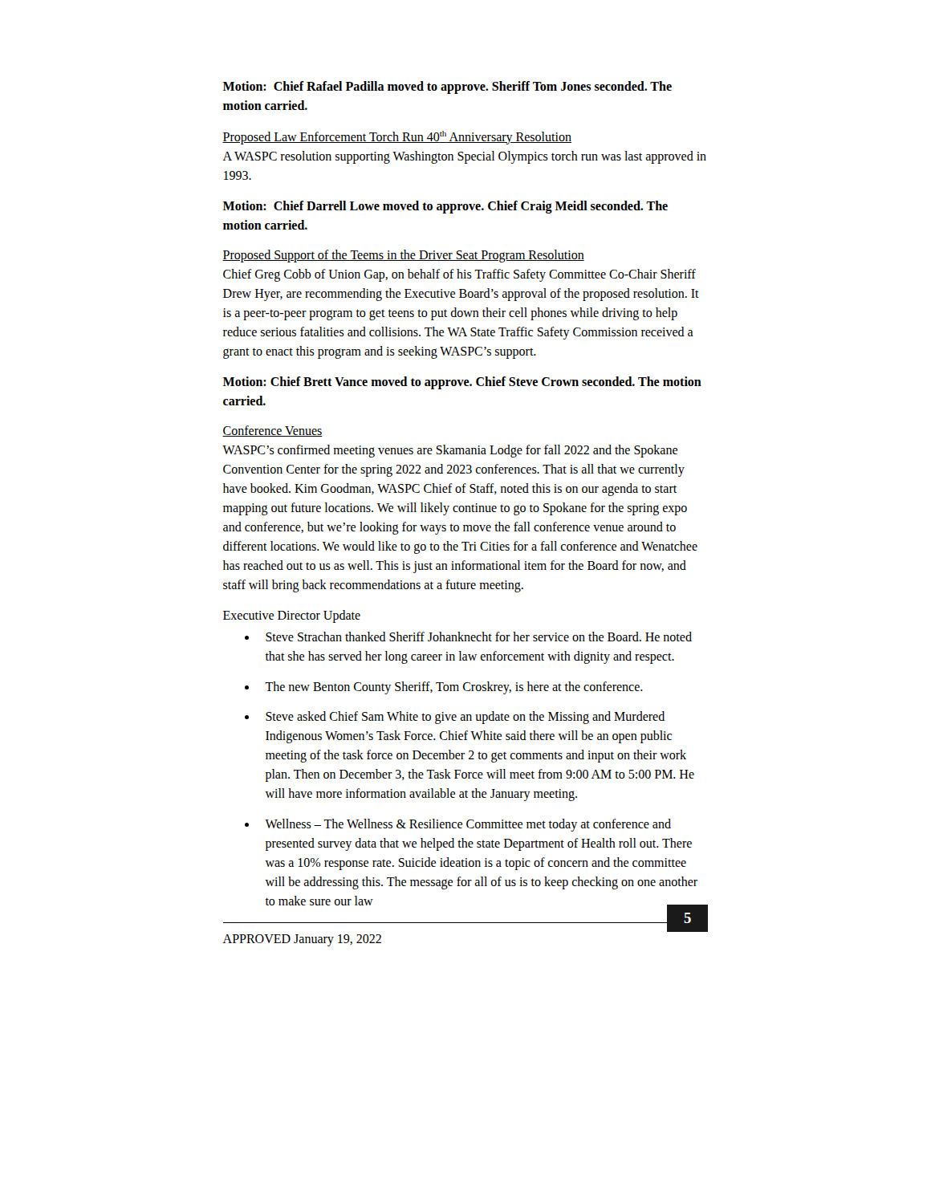Motion: Chief Rafael Padilla moved to approve. Sheriff Tom Jones seconded. The motion carried.
Proposed Law Enforcement Torch Run 40th Anniversary Resolution
A WASPC resolution supporting Washington Special Olympics torch run was last approved in 1993.
Motion: Chief Darrell Lowe moved to approve. Chief Craig Meidl seconded. The motion carried.
Proposed Support of the Teems in the Driver Seat Program Resolution
Chief Greg Cobb of Union Gap, on behalf of his Traffic Safety Committee Co-Chair Sheriff Drew Hyer, are recommending the Executive Board’s approval of the proposed resolution. It is a peer-to-peer program to get teens to put down their cell phones while driving to help reduce serious fatalities and collisions. The WA State Traffic Safety Commission received a grant to enact this program and is seeking WASPC’s support.
Motion: Chief Brett Vance moved to approve. Chief Steve Crown seconded. The motion carried.
Conference Venues
WASPC’s confirmed meeting venues are Skamania Lodge for fall 2022 and the Spokane Convention Center for the spring 2022 and 2023 conferences. That is all that we currently have booked. Kim Goodman, WASPC Chief of Staff, noted this is on our agenda to start mapping out future locations. We will likely continue to go to Spokane for the spring expo and conference, but we’re looking for ways to move the fall conference venue around to different locations. We would like to go to the Tri Cities for a fall conference and Wenatchee has reached out to us as well. This is just an informational item for the Board for now, and staff will bring back recommendations at a future meeting.
Executive Director Update
Steve Strachan thanked Sheriff Johanknecht for her service on the Board. He noted that she has served her long career in law enforcement with dignity and respect.
The new Benton County Sheriff, Tom Croskrey, is here at the conference.
Steve asked Chief Sam White to give an update on the Missing and Murdered Indigenous Women’s Task Force. Chief White said there will be an open public meeting of the task force on December 2 to get comments and input on their work plan. Then on December 3, the Task Force will meet from 9:00 AM to 5:00 PM. He will have more information available at the January meeting.
Wellness – The Wellness & Resilience Committee met today at conference and presented survey data that we helped the state Department of Health roll out. There was a 10% response rate. Suicide ideation is a topic of concern and the committee will be addressing this. The message for all of us is to keep checking on one another to make sure our law
APPROVED January 19, 2022
5